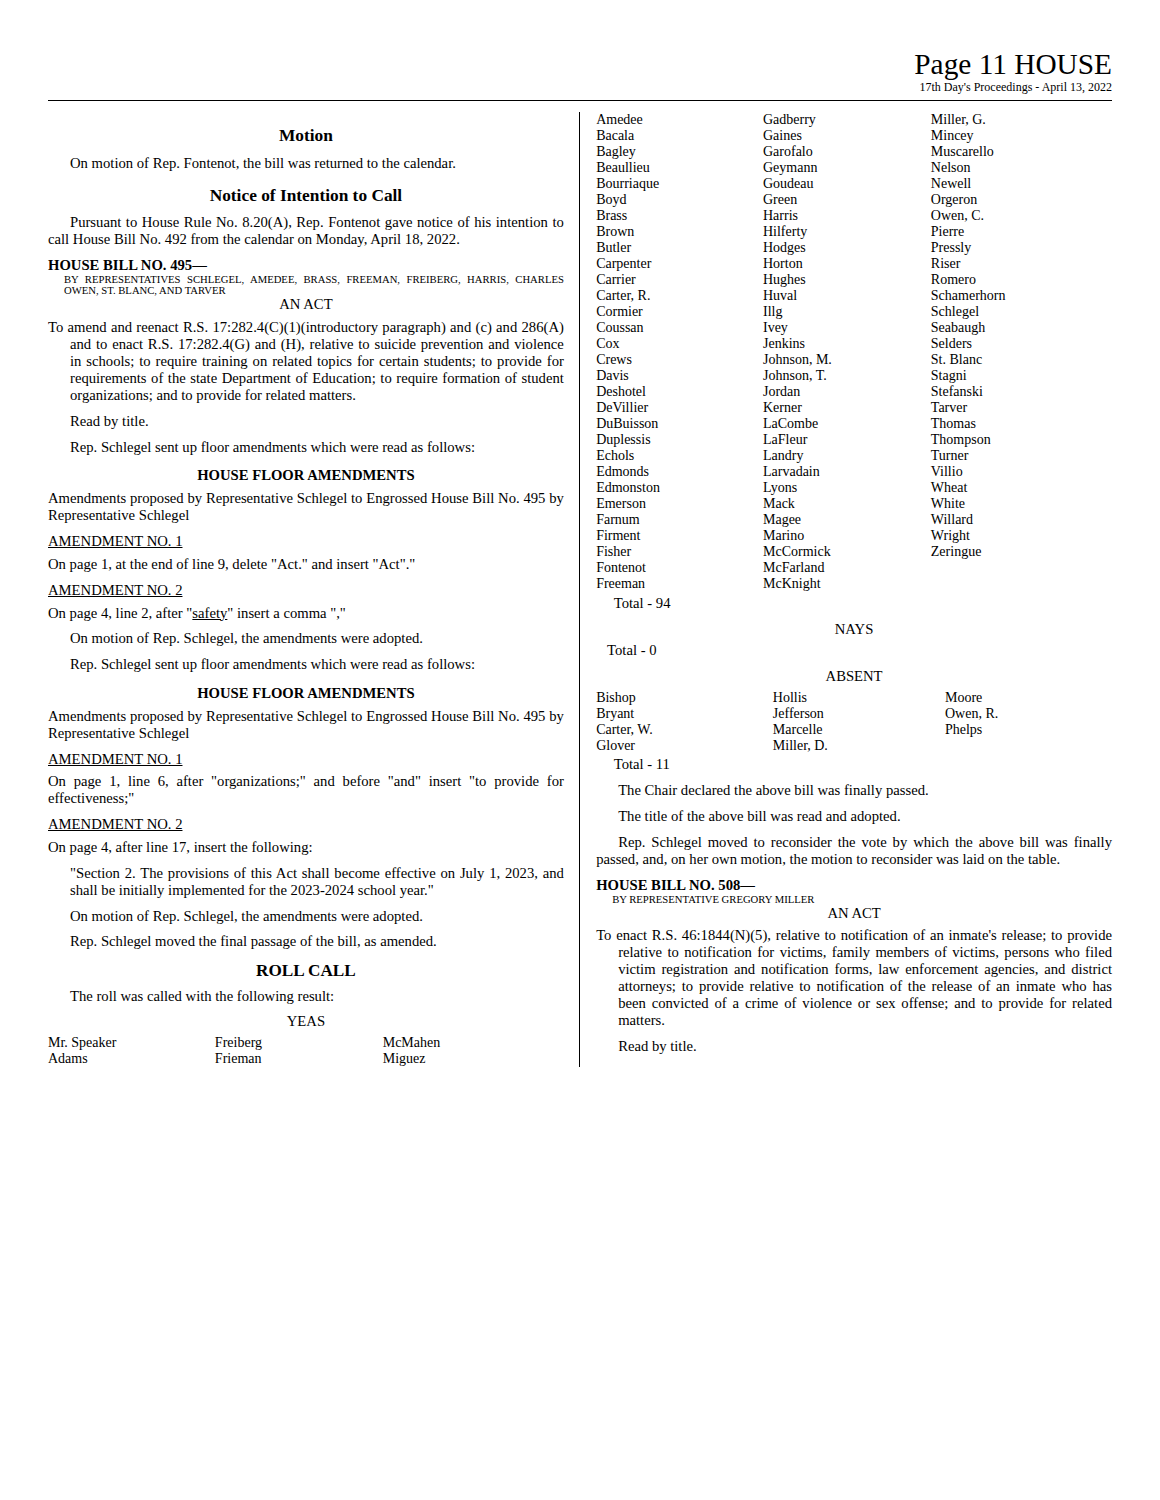Page 11 HOUSE
17th Day's Proceedings - April 13, 2022
Motion
On motion of Rep. Fontenot, the bill was returned to the calendar.
Notice of Intention to Call
Pursuant to House Rule No. 8.20(A), Rep. Fontenot gave notice of his intention to call House Bill No. 492 from the calendar on Monday, April 18, 2022.
HOUSE BILL NO. 495—
BY REPRESENTATIVES SCHLEGEL, AMEDEE, BRASS, FREEMAN, FREIBERG, HARRIS, CHARLES OWEN, ST. BLANC, AND TARVER
AN ACT
To amend and reenact R.S. 17:282.4(C)(1)(introductory paragraph) and (c) and 286(A) and to enact R.S. 17:282.4(G) and (H), relative to suicide prevention and violence in schools; to require training on related topics for certain students; to provide for requirements of the state Department of Education; to require formation of student organizations; and to provide for related matters.
Read by title.
Rep. Schlegel sent up floor amendments which were read as follows:
HOUSE FLOOR AMENDMENTS
Amendments proposed by Representative Schlegel to Engrossed House Bill No. 495 by Representative Schlegel
AMENDMENT NO. 1
On page 1, at the end of line 9, delete "Act." and insert "Act"."
AMENDMENT NO. 2
On page 4, line 2, after "safety" insert a comma ","
On motion of Rep. Schlegel, the amendments were adopted.
Rep. Schlegel sent up floor amendments which were read as follows:
HOUSE FLOOR AMENDMENTS
Amendments proposed by Representative Schlegel to Engrossed House Bill No. 495 by Representative Schlegel
AMENDMENT NO. 1
On page 1, line 6, after "organizations;" and before "and" insert "to provide for effectiveness;"
AMENDMENT NO. 2
On page 4, after line 17, insert the following:
"Section 2. The provisions of this Act shall become effective on July 1, 2023, and shall be initially implemented for the 2023-2024 school year."
On motion of Rep. Schlegel, the amendments were adopted.
Rep. Schlegel moved the final passage of the bill, as amended.
ROLL CALL
The roll was called with the following result:
YEAS
| Mr. Speaker | Freiberg | McMahen |
| Adams | Frieman | Miguez |
| Amedee | Gadberry | Miller, G. |
| Bacala | Gaines | Mincey |
| Bagley | Garofalo | Muscarello |
| Beaullieu | Geymann | Nelson |
| Bourriaque | Goudeau | Newell |
| Boyd | Green | Orgeron |
| Brass | Harris | Owen, C. |
| Brown | Hilferty | Pierre |
| Butler | Hodges | Pressly |
| Carpenter | Horton | Riser |
| Carrier | Hughes | Romero |
| Carter, R. | Huval | Schamerhorn |
| Cormier | Illg | Schlegel |
| Coussan | Ivey | Seabaugh |
| Cox | Jenkins | Selders |
| Crews | Johnson, M. | St. Blanc |
| Davis | Johnson, T. | Stagni |
| Deshotel | Jordan | Stefanski |
| DeVillier | Kerner | Tarver |
| DuBuisson | LaCombe | Thomas |
| Duplessis | LaFleur | Thompson |
| Echols | Landry | Turner |
| Edmonds | Larvadain | Villio |
| Edmonston | Lyons | Wheat |
| Emerson | Mack | White |
| Farnum | Magee | Willard |
| Firment | Marino | Wright |
| Fisher | McCormick | Zeringue |
| Fontenot | McFarland | |
| Freeman | McKnight | |
Total - 94
NAYS
Total - 0
ABSENT
| Bishop | Hollis | Moore |
| Bryant | Jefferson | Owen, R. |
| Carter, W. | Marcelle | Phelps |
| Glover | Miller, D. | |
Total - 11
The Chair declared the above bill was finally passed.
The title of the above bill was read and adopted.
Rep. Schlegel moved to reconsider the vote by which the above bill was finally passed, and, on her own motion, the motion to reconsider was laid on the table.
HOUSE BILL NO. 508—
BY REPRESENTATIVE GREGORY MILLER
AN ACT
To enact R.S. 46:1844(N)(5), relative to notification of an inmate's release; to provide relative to notification for victims, family members of victims, persons who filed victim registration and notification forms, law enforcement agencies, and district attorneys; to provide relative to notification of the release of an inmate who has been convicted of a crime of violence or sex offense; and to provide for related matters.
Read by title.